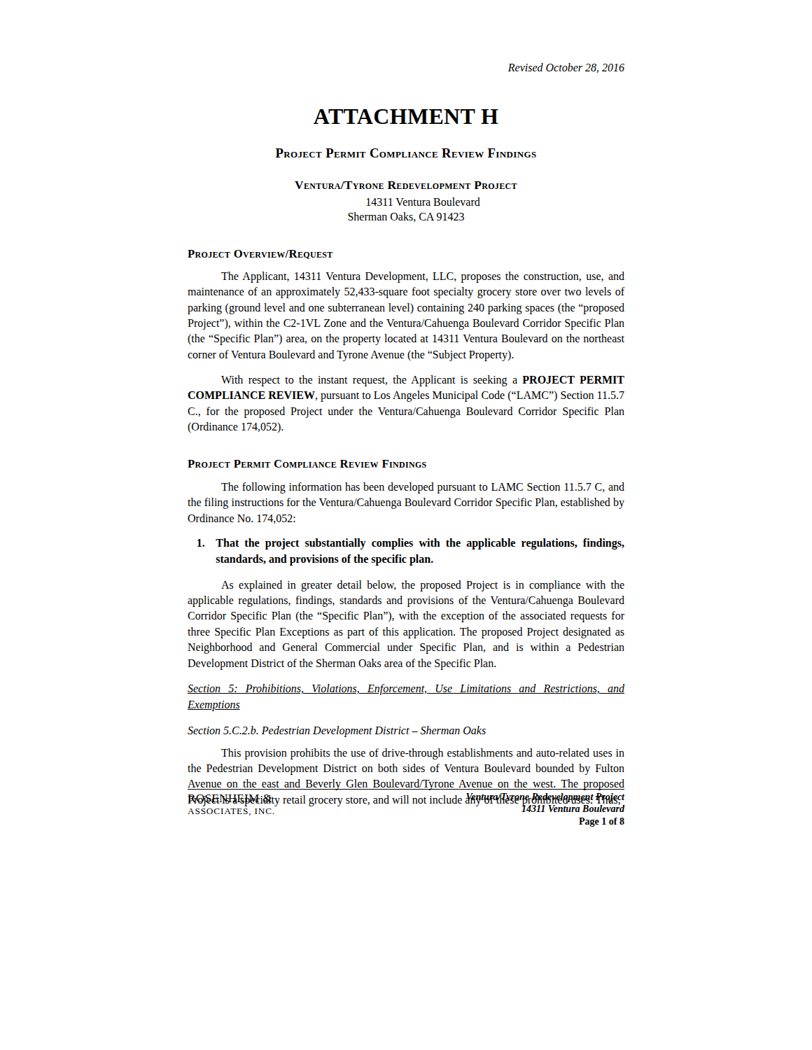Revised October 28, 2016
ATTACHMENT H
Project Permit Compliance Review Findings
Ventura/Tyrone Redevelopment Project
14311 Ventura Boulevard
Sherman Oaks, CA 91423
Project Overview/Request
The Applicant, 14311 Ventura Development, LLC, proposes the construction, use, and maintenance of an approximately 52,433-square foot specialty grocery store over two levels of parking (ground level and one subterranean level) containing 240 parking spaces (the “proposed Project”), within the C2-1VL Zone and the Ventura/Cahuenga Boulevard Corridor Specific Plan (the “Specific Plan”) area, on the property located at 14311 Ventura Boulevard on the northeast corner of Ventura Boulevard and Tyrone Avenue (the “Subject Property).
With respect to the instant request, the Applicant is seeking a PROJECT PERMIT COMPLIANCE REVIEW, pursuant to Los Angeles Municipal Code (“LAMC”) Section 11.5.7 C., for the proposed Project under the Ventura/Cahuenga Boulevard Corridor Specific Plan (Ordinance 174,052).
Project Permit Compliance Review Findings
The following information has been developed pursuant to LAMC Section 11.5.7 C, and the filing instructions for the Ventura/Cahuenga Boulevard Corridor Specific Plan, established by Ordinance No. 174,052:
That the project substantially complies with the applicable regulations, findings, standards, and provisions of the specific plan.
As explained in greater detail below, the proposed Project is in compliance with the applicable regulations, findings, standards and provisions of the Ventura/Cahuenga Boulevard Corridor Specific Plan (the “Specific Plan”), with the exception of the associated requests for three Specific Plan Exceptions as part of this application. The proposed Project designated as Neighborhood and General Commercial under Specific Plan, and is within a Pedestrian Development District of the Sherman Oaks area of the Specific Plan.
Section 5: Prohibitions, Violations, Enforcement, Use Limitations and Restrictions, and Exemptions
Section 5.C.2.b. Pedestrian Development District – Sherman Oaks
This provision prohibits the use of drive-through establishments and auto-related uses in the Pedestrian Development District on both sides of Ventura Boulevard bounded by Fulton Avenue on the east and Beverly Glen Boulevard/Tyrone Avenue on the west. The proposed Project is a specialty retail grocery store, and will not include any of these prohibited uses. Thus,
ROSENHEIM &
ASSOCIATES, INC.
Ventura/Tyrone Redevelopment Project
14311 Ventura Boulevard
Page 1 of 8